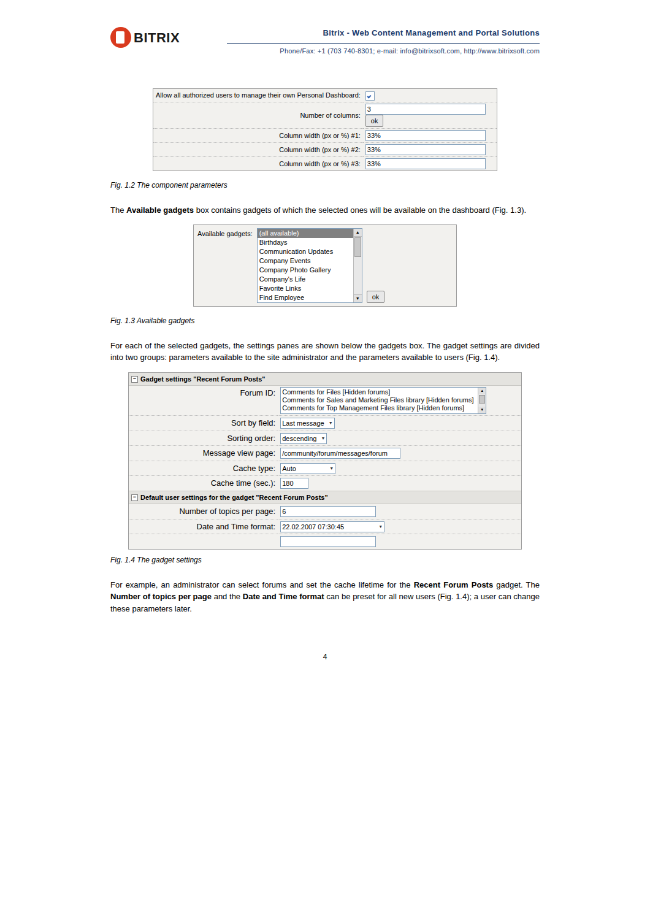BITRIX
Bitrix - Web Content Management and Portal Solutions
Phone/Fax: +1 (703 740-8301; e-mail: info@bitrixsoft.com, http://www.bitrixsoft.com
| Allow all authorized users to manage their own Personal Dashboard: | |
| Number of columns: | 3 ok |
| Column width (px or %) #1: | 33% |
| Column width (px or %) #2: | 33% |
| Column width (px or %) #3: | 33% |
Fig. 1.2 The component parameters
The Available gadgets box contains gadgets of which the selected ones will be available on the dashboard (Fig. 1.3).
| Available gadgets: | (all available) Birthdays Communication Updates Company Events Company Photo Gallery Company's Life Favorite Links Find Employee Google Gadgets Honored Employees ▲ ▼ | ok |
Fig. 1.3 Available gadgets
For each of the selected gadgets, the settings panes are shown below the gadgets box. The gadget settings are divided into two groups: parameters available to the site administrator and the parameters available to users (Fig. 1.4).
−Gadget settings "Recent Forum Posts"
| Forum ID: | Comments for Files [Hidden forums] Comments for Sales and Marketing Files library [Hidden forums] Comments for Top Management Files library [Hidden forums] ▲ ▼ |
| Sort by field: | Last message |
| Sorting order: | descending |
| Message view page: | /community/forum/messages/forum |
| Cache type: | Auto |
| Cache time (sec.): | 180 |
−Default user settings for the gadget "Recent Forum Posts"
| Number of topics per page: | 6 |
| Date and Time format: | 22.02.2007 07:30:45 |
Fig. 1.4 The gadget settings
For example, an administrator can select forums and set the cache lifetime for the Recent Forum Posts gadget. The Number of topics per page and the Date and Time format can be preset for all new users (Fig. 1.4); a user can change these parameters later.
4